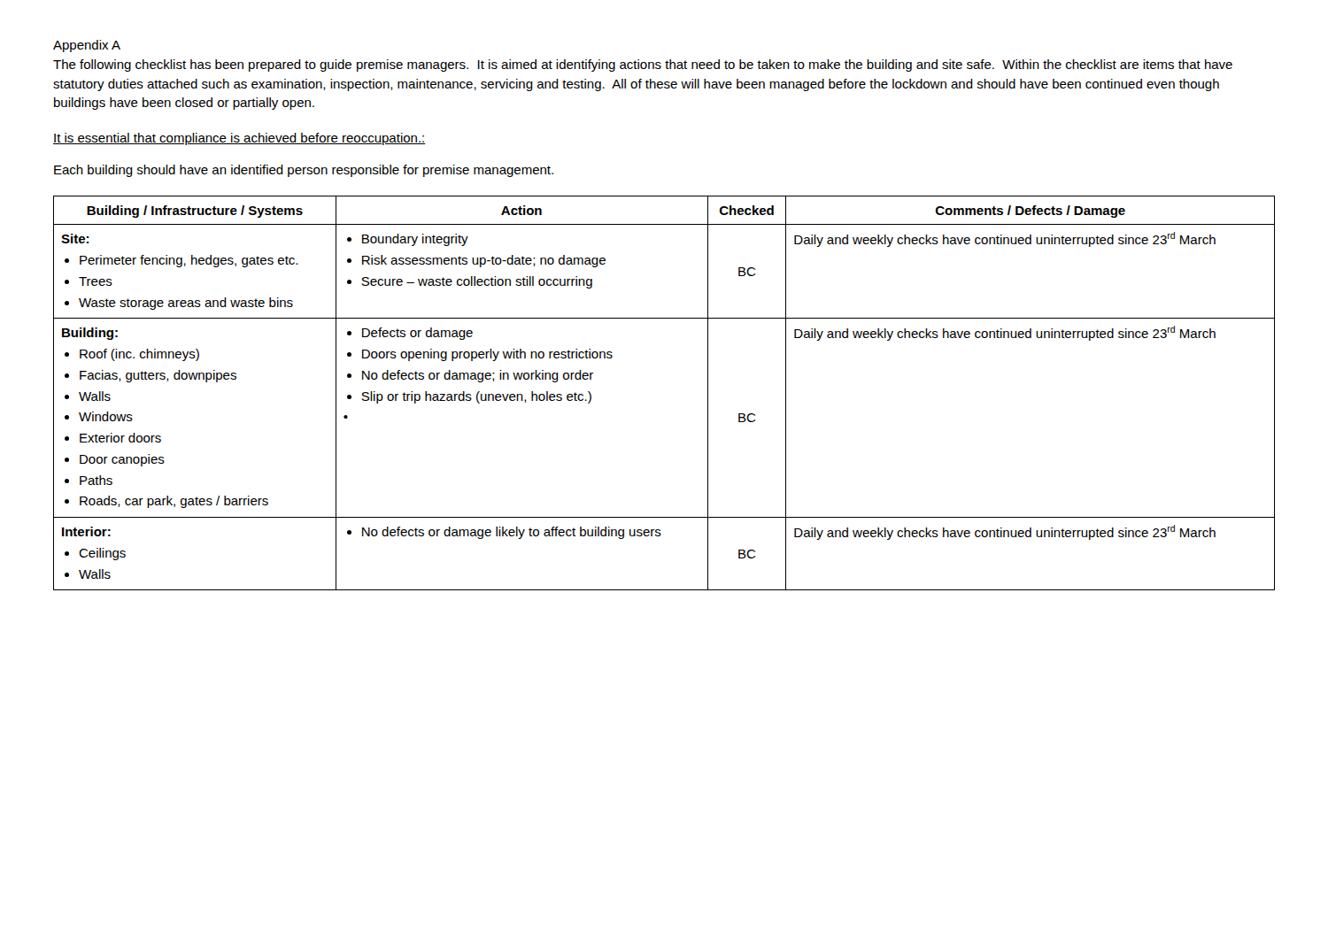Appendix A
The following checklist has been prepared to guide premise managers. It is aimed at identifying actions that need to be taken to make the building and site safe. Within the checklist are items that have statutory duties attached such as examination, inspection, maintenance, servicing and testing. All of these will have been managed before the lockdown and should have been continued even though buildings have been closed or partially open.
It is essential that compliance is achieved before reoccupation.:
Each building should have an identified person responsible for premise management.
| Building / Infrastructure / Systems | Action | Checked | Comments / Defects / Damage |
| --- | --- | --- | --- |
| Site: Perimeter fencing, hedges, gates etc. Trees Waste storage areas and waste bins | Boundary integrity Risk assessments up-to-date; no damage Secure – waste collection still occurring | BC | Daily and weekly checks have continued uninterrupted since 23 rd March |
| Building: Roof (inc. chimneys) Facias, gutters, downpipes Walls Windows Exterior doors Door canopies Paths Roads, car park, gates / barriers | Defects or damage Doors opening properly with no restrictions No defects or damage; in working order Slip or trip hazards (uneven, holes etc.) | BC | Daily and weekly checks have continued uninterrupted since 23 rd March |
| Interior: Ceilings Walls | No defects or damage likely to affect building users | BC | Daily and weekly checks have continued uninterrupted since 23 rd March |